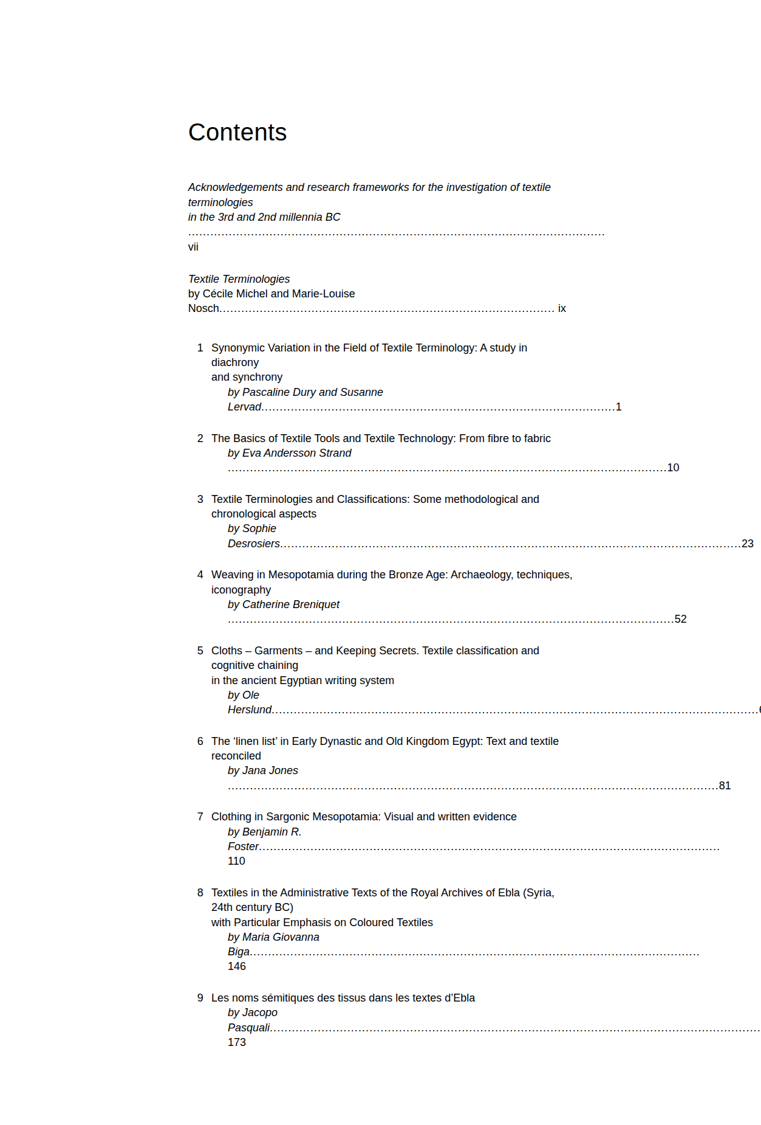Contents
Acknowledgements and research frameworks for the investigation of textile terminologies in the 3rd and 2nd millennia BC ................................................................................................................. vii
Textile Terminologies by Cécile Michel and Marie-Louise Nosch........................................................................................... ix
Synonymic Variation in the Field of Textile Terminology: A study in diachrony
and synchrony by Pascaline Dury and Susanne Lervad................................................................................................ 1
The Basics of Textile Tools and Textile Technology: From fibre to fabric by Eva Andersson Strand ....................................................................................................................... 10
Textile Terminologies and Classifications: Some methodological and chronological aspects by Sophie Desrosiers............................................................................................................................. 23
Weaving in Mesopotamia during the Bronze Age: Archaeology, techniques, iconography by Catherine Breniquet ......................................................................................................................... 52
Cloths – Garments – and Keeping Secrets. Textile classification and cognitive chaining
in the ancient Egyptian writing system by Ole Herslund.................................................................................................................................... 68
The ‘linen list’ in Early Dynastic and Old Kingdom Egypt: Text and textile reconciled by Jana Jones ..................................................................................................................................... 81
Clothing in Sargonic Mesopotamia: Visual and written evidence by Benjamin R. Foster............................................................................................................................. 110
Textiles in the Administrative Texts of the Royal Archives of Ebla (Syria, 24th century BC)
with Particular Emphasis on Coloured Textiles by Maria Giovanna Biga.......................................................................................................................... 146
Les noms sémitiques des tissus dans les textes d’Ebla by Jacopo Pasquali..................................................................................................................................... 173